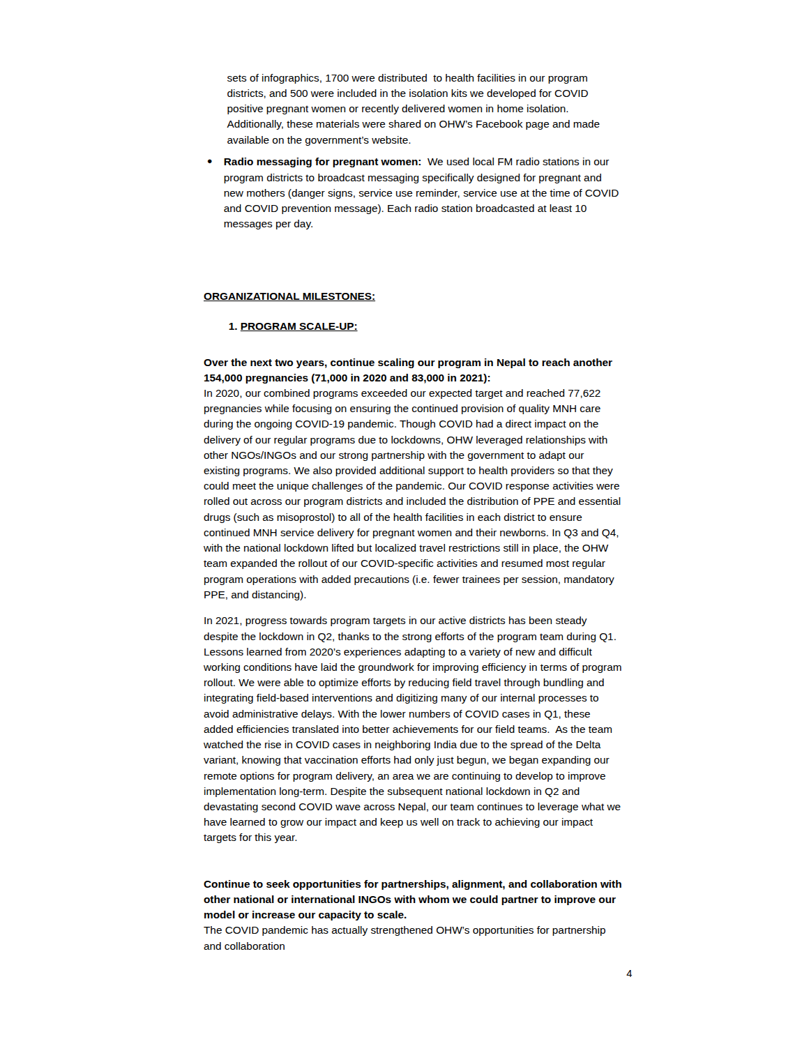sets of infographics, 1700 were distributed to health facilities in our program districts, and 500 were included in the isolation kits we developed for COVID positive pregnant women or recently delivered women in home isolation. Additionally, these materials were shared on OHW’s Facebook page and made available on the government’s website.
Radio messaging for pregnant women: We used local FM radio stations in our program districts to broadcast messaging specifically designed for pregnant and new mothers (danger signs, service use reminder, service use at the time of COVID and COVID prevention message). Each radio station broadcasted at least 10 messages per day.
ORGANIZATIONAL MILESTONES:
PROGRAM SCALE-UP:
Over the next two years, continue scaling our program in Nepal to reach another 154,000 pregnancies (71,000 in 2020 and 83,000 in 2021):
In 2020, our combined programs exceeded our expected target and reached 77,622 pregnancies while focusing on ensuring the continued provision of quality MNH care during the ongoing COVID-19 pandemic. Though COVID had a direct impact on the delivery of our regular programs due to lockdowns, OHW leveraged relationships with other NGOs/INGOs and our strong partnership with the government to adapt our existing programs. We also provided additional support to health providers so that they could meet the unique challenges of the pandemic. Our COVID response activities were rolled out across our program districts and included the distribution of PPE and essential drugs (such as misoprostol) to all of the health facilities in each district to ensure continued MNH service delivery for pregnant women and their newborns. In Q3 and Q4, with the national lockdown lifted but localized travel restrictions still in place, the OHW team expanded the rollout of our COVID-specific activities and resumed most regular program operations with added precautions (i.e. fewer trainees per session, mandatory PPE, and distancing).
In 2021, progress towards program targets in our active districts has been steady despite the lockdown in Q2, thanks to the strong efforts of the program team during Q1. Lessons learned from 2020’s experiences adapting to a variety of new and difficult working conditions have laid the groundwork for improving efficiency in terms of program rollout. We were able to optimize efforts by reducing field travel through bundling and integrating field-based interventions and digitizing many of our internal processes to avoid administrative delays. With the lower numbers of COVID cases in Q1, these added efficiencies translated into better achievements for our field teams. As the team watched the rise in COVID cases in neighboring India due to the spread of the Delta variant, knowing that vaccination efforts had only just begun, we began expanding our remote options for program delivery, an area we are continuing to develop to improve implementation long-term. Despite the subsequent national lockdown in Q2 and devastating second COVID wave across Nepal, our team continues to leverage what we have learned to grow our impact and keep us well on track to achieving our impact targets for this year.
Continue to seek opportunities for partnerships, alignment, and collaboration with other national or international INGOs with whom we could partner to improve our model or increase our capacity to scale.
The COVID pandemic has actually strengthened OHW’s opportunities for partnership and collaboration
4